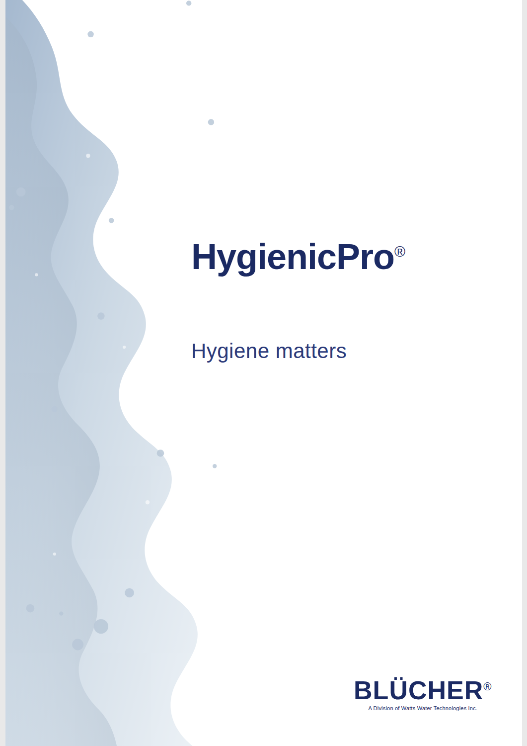HygienicPro®
Hygiene matters
BLÜCHER®
A Division of Watts Water Technologies Inc.